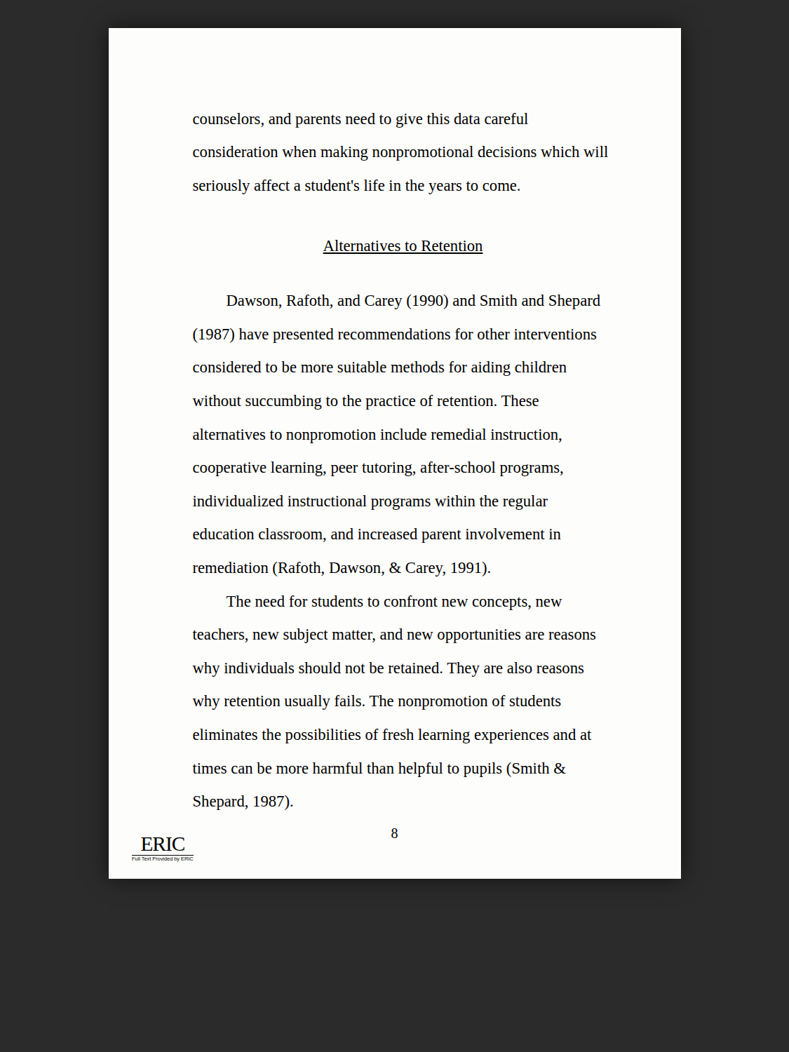counselors, and parents need to give this data careful consideration when making nonpromotional decisions which will seriously affect a student's life in the years to come.
Alternatives to Retention
Dawson, Rafoth, and Carey (1990) and Smith and Shepard (1987) have presented recommendations for other interventions considered to be more suitable methods for aiding children without succumbing to the practice of retention. These alternatives to nonpromotion include remedial instruction, cooperative learning, peer tutoring, after-school programs, individualized instructional programs within the regular education classroom, and increased parent involvement in remediation (Rafoth, Dawson, & Carey, 1991).
The need for students to confront new concepts, new teachers, new subject matter, and new opportunities are reasons why individuals should not be retained. They are also reasons why retention usually fails. The nonpromotion of students eliminates the possibilities of fresh learning experiences and at times can be more harmful than helpful to pupils (Smith & Shepard, 1987).
8
ERIC Full Text Provided by ERIC